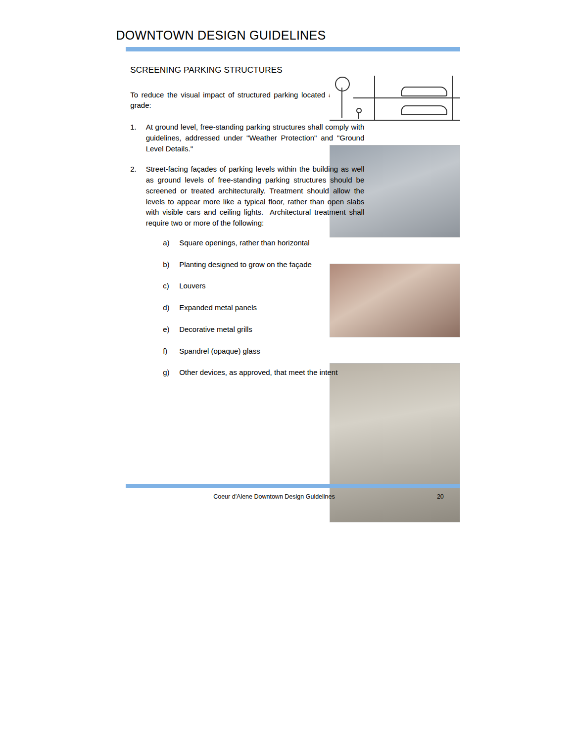DOWNTOWN DESIGN GUIDELINES
SCREENING PARKING STRUCTURES
To reduce the visual impact of structured parking located above grade:
1. At ground level, free-standing parking structures shall comply with guidelines, addressed under "Weather Protection" and "Ground Level Details."
2. Street-facing façades of parking levels within the building as well as ground levels of free-standing parking structures should be screened or treated architecturally. Treatment should allow the levels to appear more like a typical floor, rather than open slabs with visible cars and ceiling lights. Architectural treatment shall require two or more of the following:
a) Square openings, rather than horizontal
b) Planting designed to grow on the façade
c) Louvers
d) Expanded metal panels
e) Decorative metal grills
f) Spandrel (opaque) glass
g) Other devices, as approved, that meet the intent
Coeur d'Alene Downtown Design Guidelines 20